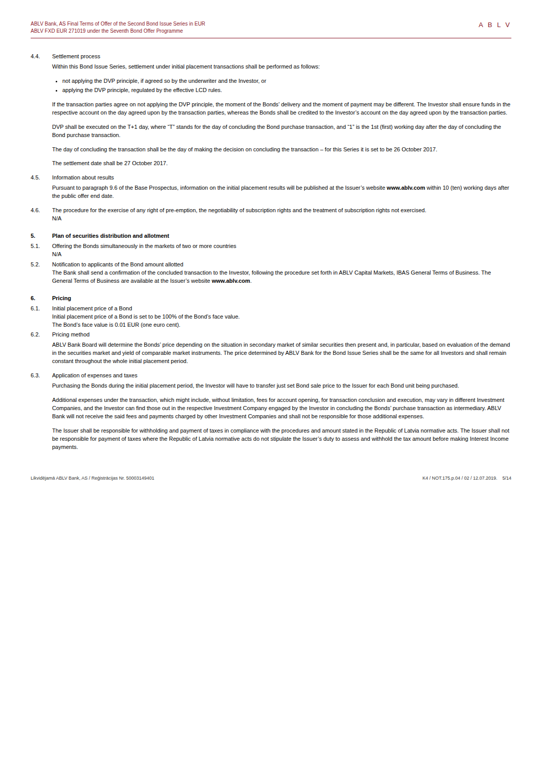ABLV Bank, AS Final Terms of Offer of the Second Bond Issue Series in EUR
ABLV FXD EUR 271019 under the Seventh Bond Offer Programme
A B L V
4.4.
Settlement process
Within this Bond Issue Series, settlement under initial placement transactions shall be performed as follows:
not applying the DVP principle, if agreed so by the underwriter and the Investor, or
applying the DVP principle, regulated by the effective LCD rules.
If the transaction parties agree on not applying the DVP principle, the moment of the Bonds’ delivery and the moment of payment may be different. The Investor shall ensure funds in the respective account on the day agreed upon by the transaction parties, whereas the Bonds shall be credited to the Investor’s account on the day agreed upon by the transaction parties.
DVP shall be executed on the T+1 day, where “T” stands for the day of concluding the Bond purchase transaction, and “1” is the 1st (first) working day after the day of concluding the Bond purchase transaction.
The day of concluding the transaction shall be the day of making the decision on concluding the transaction – for this Series it is set to be 26 October 2017.
The settlement date shall be 27 October 2017.
4.5.
Information about results
Pursuant to paragraph 9.6 of the Base Prospectus, information on the initial placement results will be published at the Issuer’s website www.ablv.com within 10 (ten) working days after the public offer end date.
4.6.
The procedure for the exercise of any right of pre-emption, the negotiability of subscription rights and the treatment of subscription rights not exercised.
N/A
5.
Plan of securities distribution and allotment
5.1.
Offering the Bonds simultaneously in the markets of two or more countries
N/A
5.2.
Notification to applicants of the Bond amount allotted
The Bank shall send a confirmation of the concluded transaction to the Investor, following the procedure set forth in ABLV Capital Markets, IBAS General Terms of Business. The General Terms of Business are available at the Issuer’s website www.ablv.com.
6.
Pricing
6.1.
Initial placement price of a Bond
Initial placement price of a Bond is set to be 100% of the Bond’s face value.
The Bond’s face value is 0.01 EUR (one euro cent).
6.2.
Pricing method
ABLV Bank Board will determine the Bonds’ price depending on the situation in secondary market of similar securities then present and, in particular, based on evaluation of the demand in the securities market and yield of comparable market instruments. The price determined by ABLV Bank for the Bond Issue Series shall be the same for all Investors and shall remain constant throughout the whole initial placement period.
6.3.
Application of expenses and taxes
Purchasing the Bonds during the initial placement period, the Investor will have to transfer just set Bond sale price to the Issuer for each Bond unit being purchased.
Additional expenses under the transaction, which might include, without limitation, fees for account opening, for transaction conclusion and execution, may vary in different Investment Companies, and the Investor can find those out in the respective Investment Company engaged by the Investor in concluding the Bonds’ purchase transaction as intermediary. ABLV Bank will not receive the said fees and payments charged by other Investment Companies and shall not be responsible for those additional expenses.
The Issuer shall be responsible for withholding and payment of taxes in compliance with the procedures and amount stated in the Republic of Latvia normative acts. The Issuer shall not be responsible for payment of taxes where the Republic of Latvia normative acts do not stipulate the Issuer’s duty to assess and withhold the tax amount before making Interest Income payments.
Likvidējamā ABLV Bank, AS / Reģistrācijas Nr. 50003149401
K4 / NOT.175.p.04 / 02 / 12.07.2019. 5/14